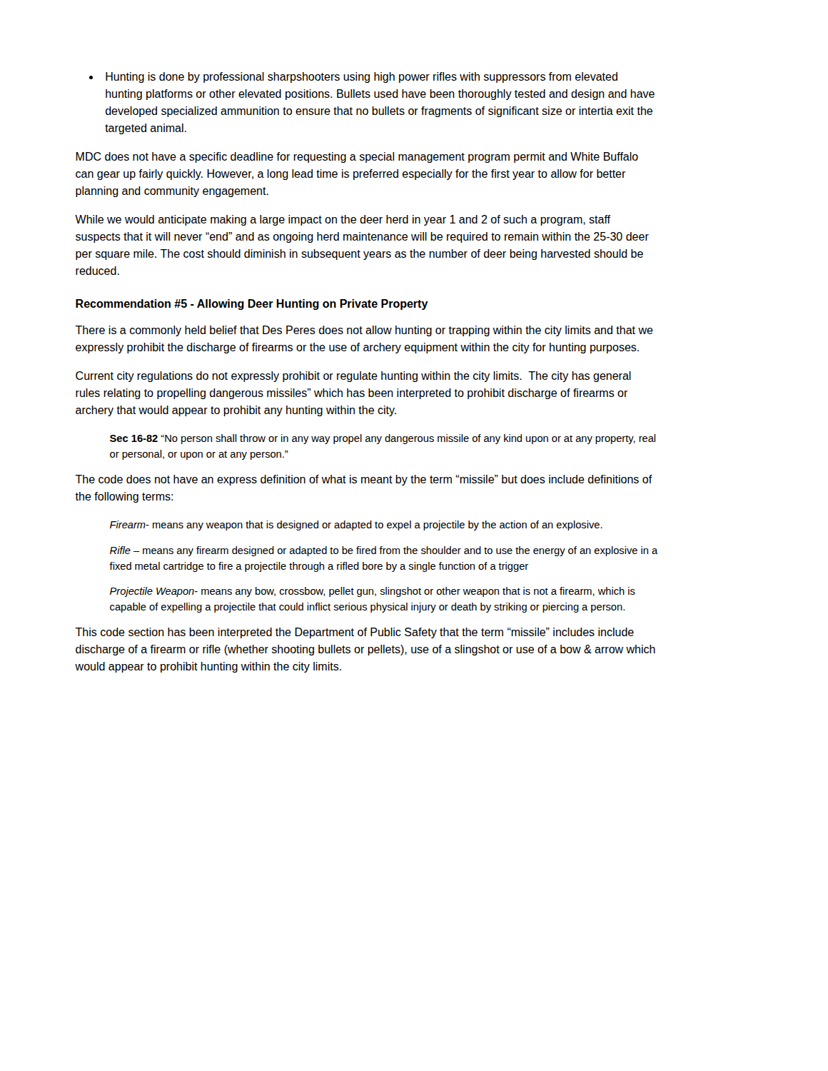Hunting is done by professional sharpshooters using high power rifles with suppressors from elevated hunting platforms or other elevated positions. Bullets used have been thoroughly tested and design and have developed specialized ammunition to ensure that no bullets or fragments of significant size or intertia exit the targeted animal.
MDC does not have a specific deadline for requesting a special management program permit and White Buffalo can gear up fairly quickly. However, a long lead time is preferred especially for the first year to allow for better planning and community engagement.
While we would anticipate making a large impact on the deer herd in year 1 and 2 of such a program, staff suspects that it will never “end” and as ongoing herd maintenance will be required to remain within the 25-30 deer per square mile. The cost should diminish in subsequent years as the number of deer being harvested should be reduced.
Recommendation #5 - Allowing Deer Hunting on Private Property
There is a commonly held belief that Des Peres does not allow hunting or trapping within the city limits and that we expressly prohibit the discharge of firearms or the use of archery equipment within the city for hunting purposes.
Current city regulations do not expressly prohibit or regulate hunting within the city limits. The city has general rules relating to propelling dangerous missiles” which has been interpreted to prohibit discharge of firearms or archery that would appear to prohibit any hunting within the city.
Sec 16-82 “No person shall throw or in any way propel any dangerous missile of any kind upon or at any property, real or personal, or upon or at any person.”
The code does not have an express definition of what is meant by the term “missile” but does include definitions of the following terms:
Firearm- means any weapon that is designed or adapted to expel a projectile by the action of an explosive.
Rifle – means any firearm designed or adapted to be fired from the shoulder and to use the energy of an explosive in a fixed metal cartridge to fire a projectile through a rifled bore by a single function of a trigger
Projectile Weapon- means any bow, crossbow, pellet gun, slingshot or other weapon that is not a firearm, which is capable of expelling a projectile that could inflict serious physical injury or death by striking or piercing a person.
This code section has been interpreted the Department of Public Safety that the term “missile” includes include discharge of a firearm or rifle (whether shooting bullets or pellets), use of a slingshot or use of a bow & arrow which would appear to prohibit hunting within the city limits.